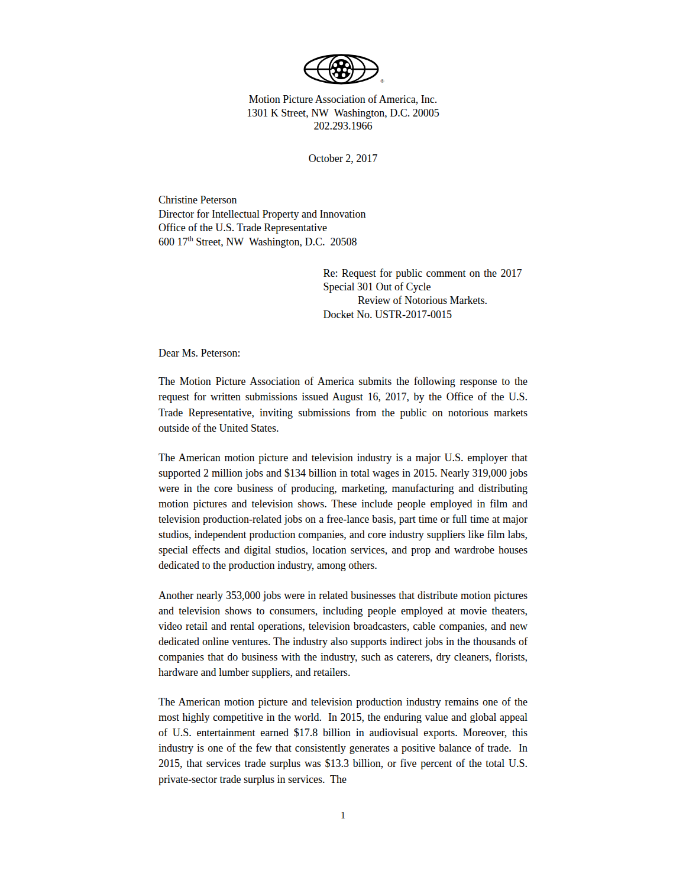MPAA globe logo ®
Motion Picture Association of America, Inc.
1301 K Street, NW Washington, D.C. 20005
202.293.1966
October 2, 2017
Christine Peterson
Director for Intellectual Property and Innovation
Office of the U.S. Trade Representative
600 17th Street, NW Washington, D.C. 20508
Re: Request for public comment on the 2017 Special 301 Out of Cycle
Review of Notorious Markets.
Docket No. USTR-2017-0015
Dear Ms. Peterson:
The Motion Picture Association of America submits the following response to the request for written submissions issued August 16, 2017, by the Office of the U.S. Trade Representative, inviting submissions from the public on notorious markets outside of the United States.
The American motion picture and television industry is a major U.S. employer that supported 2 million jobs and $134 billion in total wages in 2015. Nearly 319,000 jobs were in the core business of producing, marketing, manufacturing and distributing motion pictures and television shows. These include people employed in film and television production-related jobs on a free-lance basis, part time or full time at major studios, independent production companies, and core industry suppliers like film labs, special effects and digital studios, location services, and prop and wardrobe houses dedicated to the production industry, among others.
Another nearly 353,000 jobs were in related businesses that distribute motion pictures and television shows to consumers, including people employed at movie theaters, video retail and rental operations, television broadcasters, cable companies, and new dedicated online ventures. The industry also supports indirect jobs in the thousands of companies that do business with the industry, such as caterers, dry cleaners, florists, hardware and lumber suppliers, and retailers.
The American motion picture and television production industry remains one of the most highly competitive in the world. In 2015, the enduring value and global appeal of U.S. entertainment earned $17.8 billion in audiovisual exports. Moreover, this industry is one of the few that consistently generates a positive balance of trade. In 2015, that services trade surplus was $13.3 billion, or five percent of the total U.S. private-sector trade surplus in services. The
1